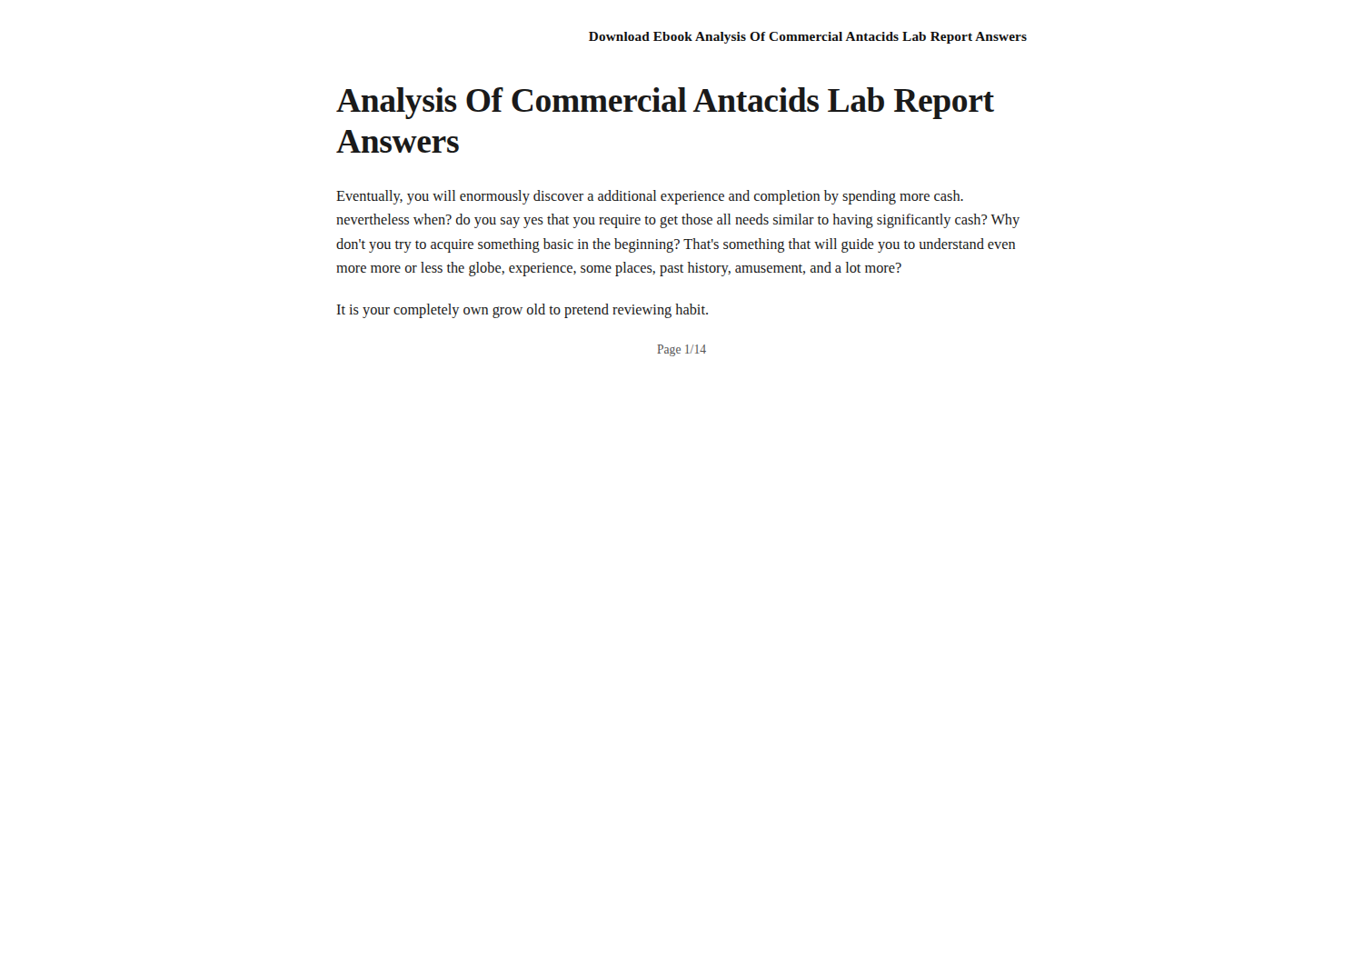Download Ebook Analysis Of Commercial Antacids Lab Report Answers
Analysis Of Commercial Antacids Lab Report Answers
Eventually, you will enormously discover a additional experience and completion by spending more cash. nevertheless when? do you say yes that you require to get those all needs similar to having significantly cash? Why don't you try to acquire something basic in the beginning? That's something that will guide you to understand even more more or less the globe, experience, some places, past history, amusement, and a lot more?
It is your completely own grow old to pretend reviewing habit.
Page 1/14